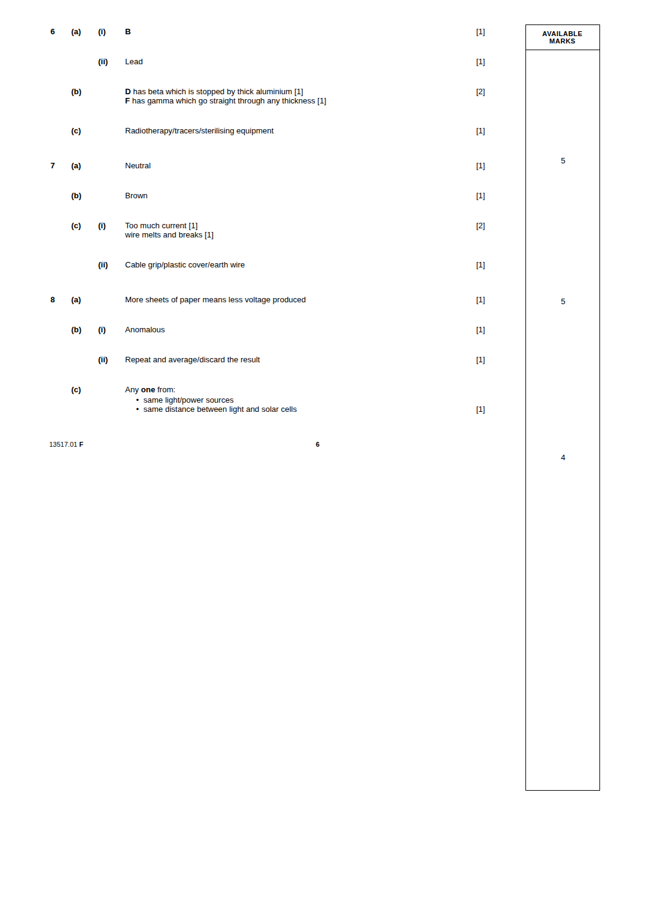AVAILABLE MARKS
| 6 | (a) | (i) | B | [1] |
| | | (ii) | Lead | [1] |
| | (b) | | D has beta which is stopped by thick aluminium [1] F has gamma which go straight through any thickness [1] | [2] |
| | (c) | | Radiotherapy/tracers/sterilising equipment | [1] |
| 7 | (a) | | Neutral | [1] |
| | (b) | | Brown | [1] |
| | (c) | (i) | Too much current [1] wire melts and breaks [1] | [2] |
| | | (ii) | Cable grip/plastic cover/earth wire | [1] |
| 8 | (a) | | More sheets of paper means less voltage produced | [1] |
| | (b) | (i) | Anomalous | [1] |
| | | (ii) | Repeat and average/discard the result | [1] |
| | (c) | | Any one from: same light/power sources same distance between light and solar cells | [1] |
5
5
4
13517.01 F 6